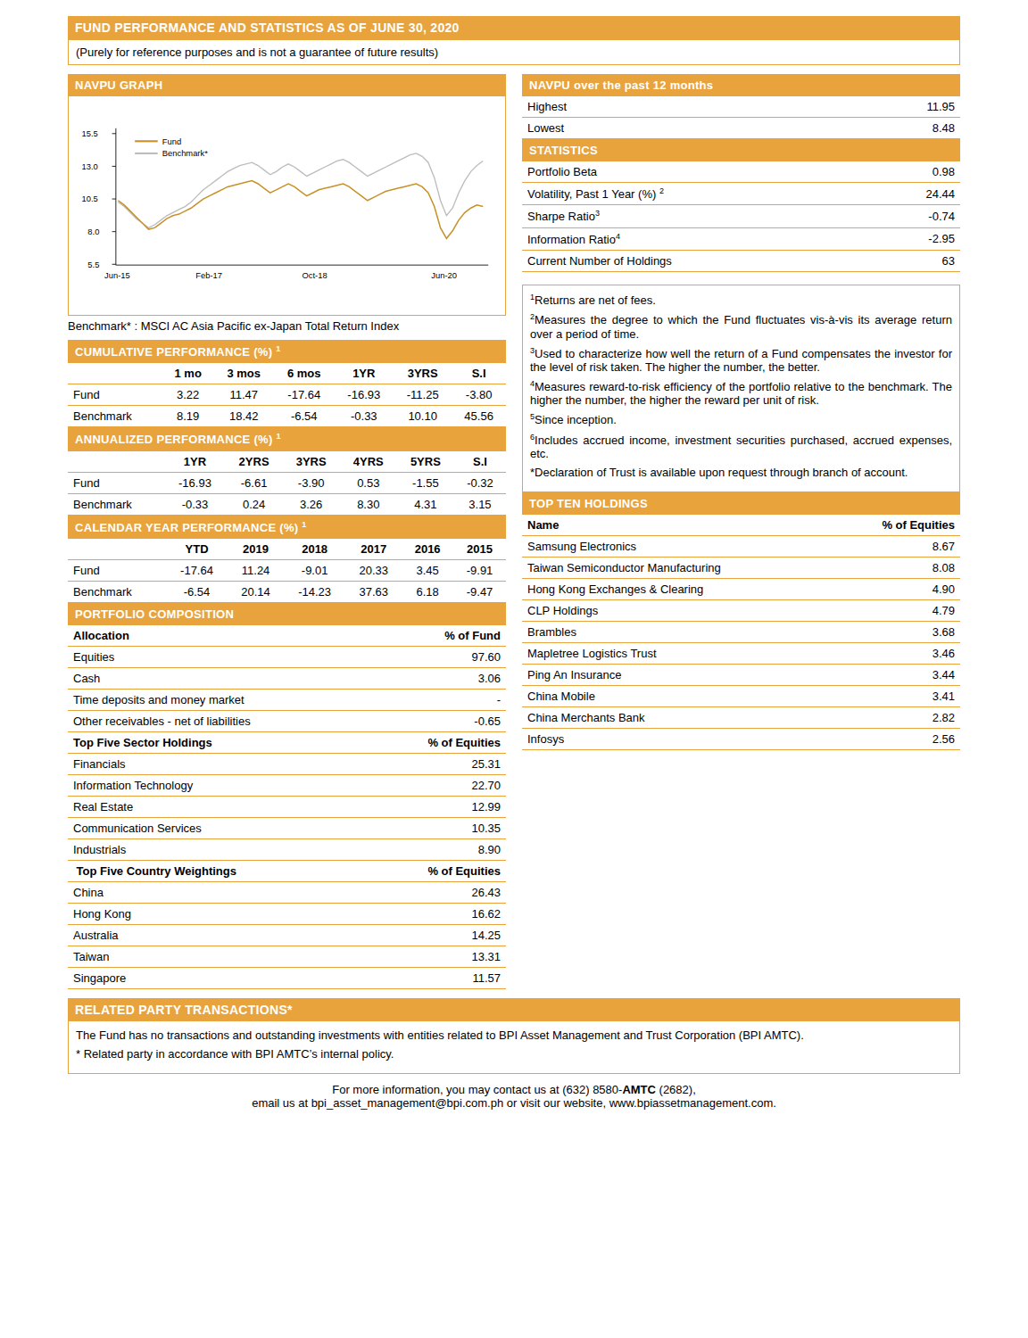FUND PERFORMANCE AND STATISTICS AS OF JUNE 30, 2020
(Purely for reference purposes and is not a guarantee of future results)
NAVPU GRAPH
15.5 13.0 10.5 8.0 5.5 Jun-15 Feb-17 Oct-18 Jun-20 Fund Benchmark*
Benchmark* : MSCI AC Asia Pacific ex-Japan Total Return Index
CUMULATIVE PERFORMANCE (%) 1
| | 1 mo | 3 mos | 6 mos | 1YR | 3YRS | S.I |
| --- | --- | --- | --- | --- | --- | --- |
| Fund | 3.22 | 11.47 | -17.64 | -16.93 | -11.25 | -3.80 |
| Benchmark | 8.19 | 18.42 | -6.54 | -0.33 | 10.10 | 45.56 |
ANNUALIZED PERFORMANCE (%) 1
| | 1YR | 2YRS | 3YRS | 4YRS | 5YRS | S.I |
| --- | --- | --- | --- | --- | --- | --- |
| Fund | -16.93 | -6.61 | -3.90 | 0.53 | -1.55 | -0.32 |
| Benchmark | -0.33 | 0.24 | 3.26 | 8.30 | 4.31 | 3.15 |
CALENDAR YEAR PERFORMANCE (%) 1
| | YTD | 2019 | 2018 | 2017 | 2016 | 2015 |
| --- | --- | --- | --- | --- | --- | --- |
| Fund | -17.64 | 11.24 | -9.01 | 20.33 | 3.45 | -9.91 |
| Benchmark | -6.54 | 20.14 | -14.23 | 37.63 | 6.18 | -9.47 |
PORTFOLIO COMPOSITION
| Allocation | % of Fund |
| Equities | 97.60 |
| Cash | 3.06 |
| Time deposits and money market | - |
| Other receivables - net of liabilities | -0.65 |
| Top Five Sector Holdings | % of Equities |
| Financials | 25.31 |
| Information Technology | 22.70 |
| Real Estate | 12.99 |
| Communication Services | 10.35 |
| Industrials | 8.90 |
| Top Five Country Weightings | % of Equities |
| China | 26.43 |
| Hong Kong | 16.62 |
| Australia | 14.25 |
| Taiwan | 13.31 |
| Singapore | 11.57 |
NAVPU over the past 12 months
| Highest | 11.95 |
| Lowest | 8.48 |
STATISTICS
| Portfolio Beta | 0.98 |
| Volatility, Past 1 Year (%) 2 | 24.44 |
| Sharpe Ratio 3 | -0.74 |
| Information Ratio 4 | -2.95 |
| Current Number of Holdings | 63 |
1Returns are net of fees.
2Measures the degree to which the Fund fluctuates vis-à-vis its average return over a period of time.
3Used to characterize how well the return of a Fund compensates the investor for the level of risk taken. The higher the number, the better.
4Measures reward-to-risk efficiency of the portfolio relative to the benchmark. The higher the number, the higher the reward per unit of risk.
5Since inception.
6Includes accrued income, investment securities purchased, accrued expenses, etc.
*Declaration of Trust is available upon request through branch of account.
TOP TEN HOLDINGS
| Name | % of Equities |
| Samsung Electronics | 8.67 |
| Taiwan Semiconductor Manufacturing | 8.08 |
| Hong Kong Exchanges & Clearing | 4.90 |
| CLP Holdings | 4.79 |
| Brambles | 3.68 |
| Mapletree Logistics Trust | 3.46 |
| Ping An Insurance | 3.44 |
| China Mobile | 3.41 |
| China Merchants Bank | 2.82 |
| Infosys | 2.56 |
RELATED PARTY TRANSACTIONS*
The Fund has no transactions and outstanding investments with entities related to BPI Asset Management and Trust Corporation (BPI AMTC).
* Related party in accordance with BPI AMTC’s internal policy.
For more information, you may contact us at (632) 8580-AMTC (2682),
email us at bpi_asset_management@bpi.com.ph or visit our website, www.bpiassetmanagement.com.